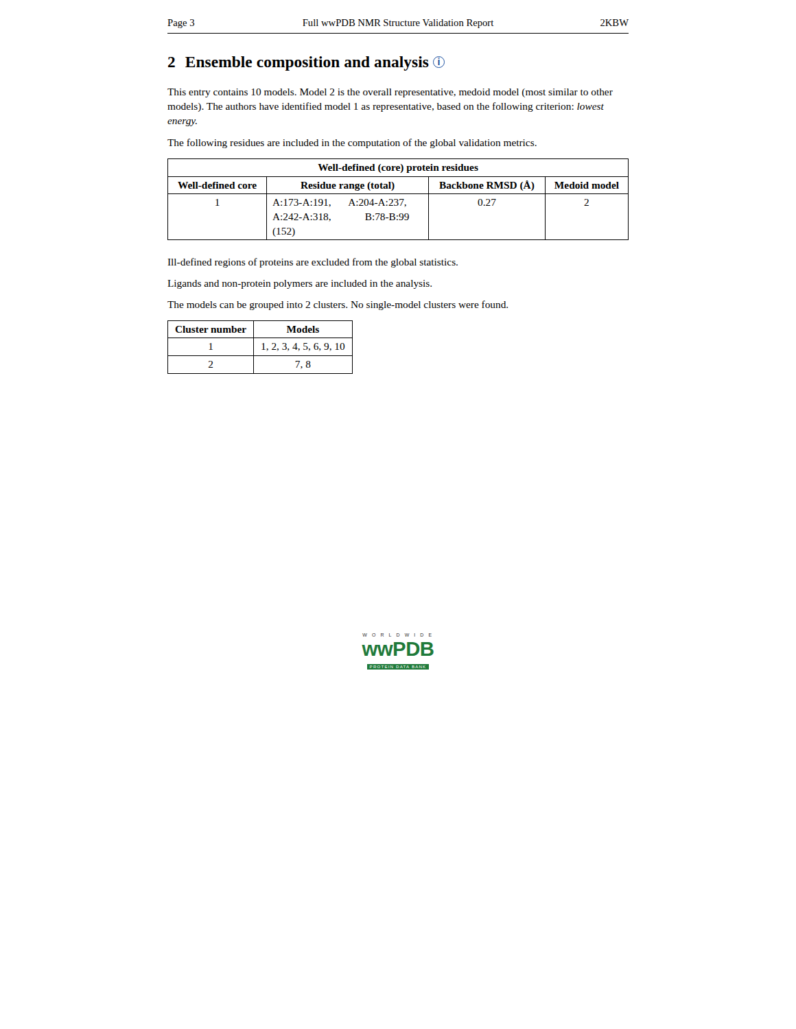Page 3
Full wwPDB NMR Structure Validation Report
2KBW
2 Ensemble composition and analysisi
This entry contains 10 models. Model 2 is the overall representative, medoid model (most similar to other models). The authors have identified model 1 as representative, based on the following criterion: lowest energy.
The following residues are included in the computation of the global validation metrics.
| Well-defined (core) protein residues |
| --- |
| Well-defined core | Residue range (total) | Backbone RMSD (Å) | Medoid model |
| 1 | A:173-A:191, A:204-A:237, A:242-A:318, B:78-B:99 (152) | 0.27 | 2 |
Ill-defined regions of proteins are excluded from the global statistics.
Ligands and non-protein polymers are included in the analysis.
The models can be grouped into 2 clusters. No single-model clusters were found.
| Cluster number | Models |
| --- | --- |
| 1 | 1, 2, 3, 4, 5, 6, 9, 10 |
| 2 | 7, 8 |
W O R L D W I D E
ww PDB
PROTEIN DATA BANK